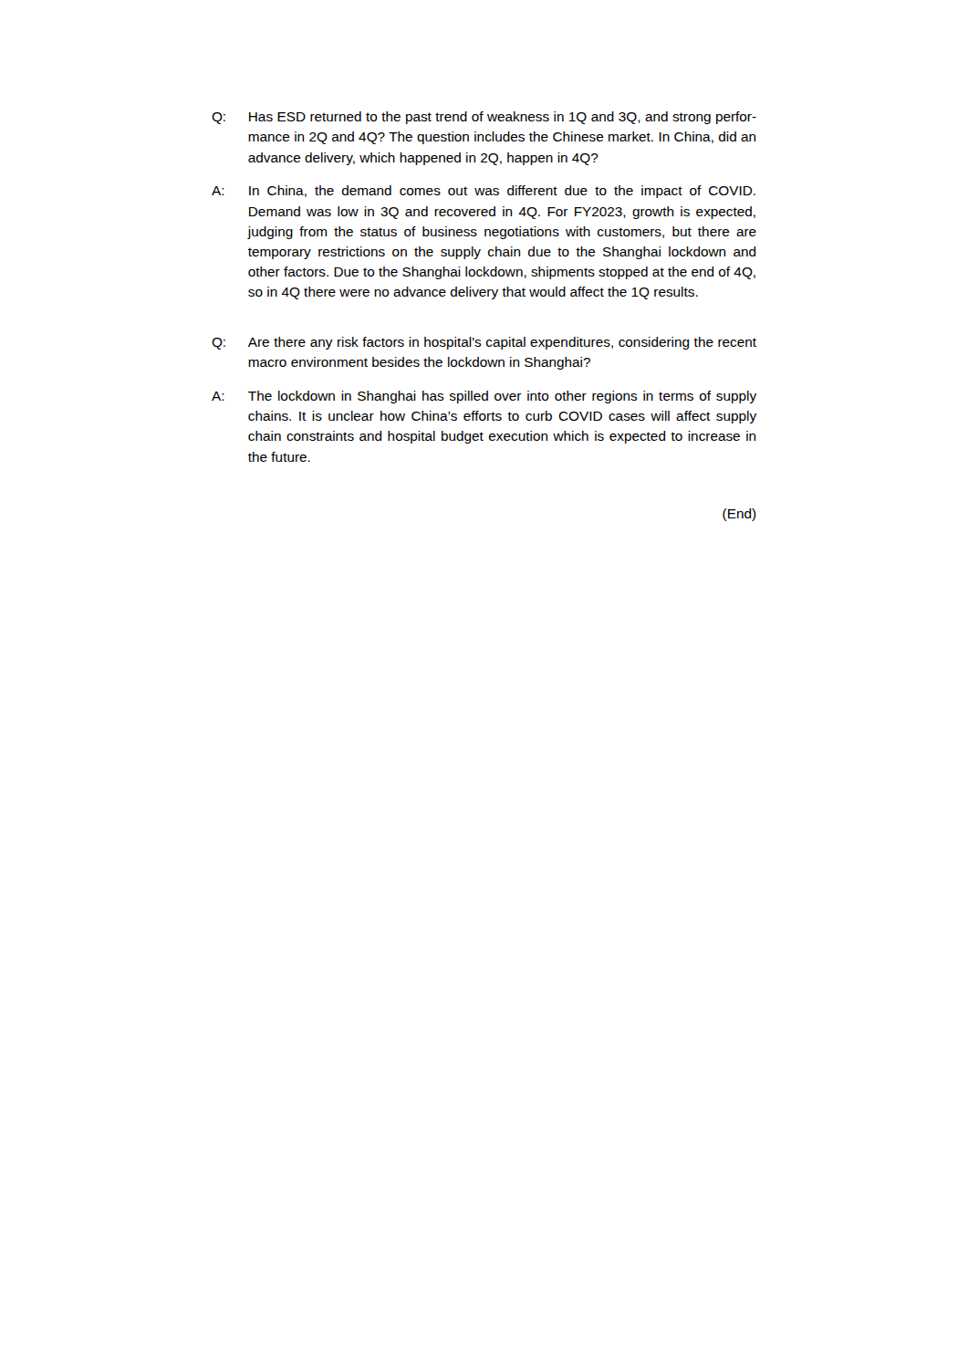Q:
Has ESD returned to the past trend of weakness in 1Q and 3Q, and strong performance in 2Q and 4Q? The question includes the Chinese market. In China, did an advance delivery, which happened in 2Q, happen in 4Q?
A:
In China, the demand comes out was different due to the impact of COVID. Demand was low in 3Q and recovered in 4Q. For FY2023, growth is expected, judging from the status of business negotiations with customers, but there are temporary restrictions on the supply chain due to the Shanghai lockdown and other factors. Due to the Shanghai lockdown, shipments stopped at the end of 4Q, so in 4Q there were no advance delivery that would affect the 1Q results.
Q:
Are there any risk factors in hospital's capital expenditures, considering the recent macro environment besides the lockdown in Shanghai?
A:
The lockdown in Shanghai has spilled over into other regions in terms of supply chains. It is unclear how China’s efforts to curb COVID cases will affect supply chain constraints and hospital budget execution which is expected to increase in the future.
(End)